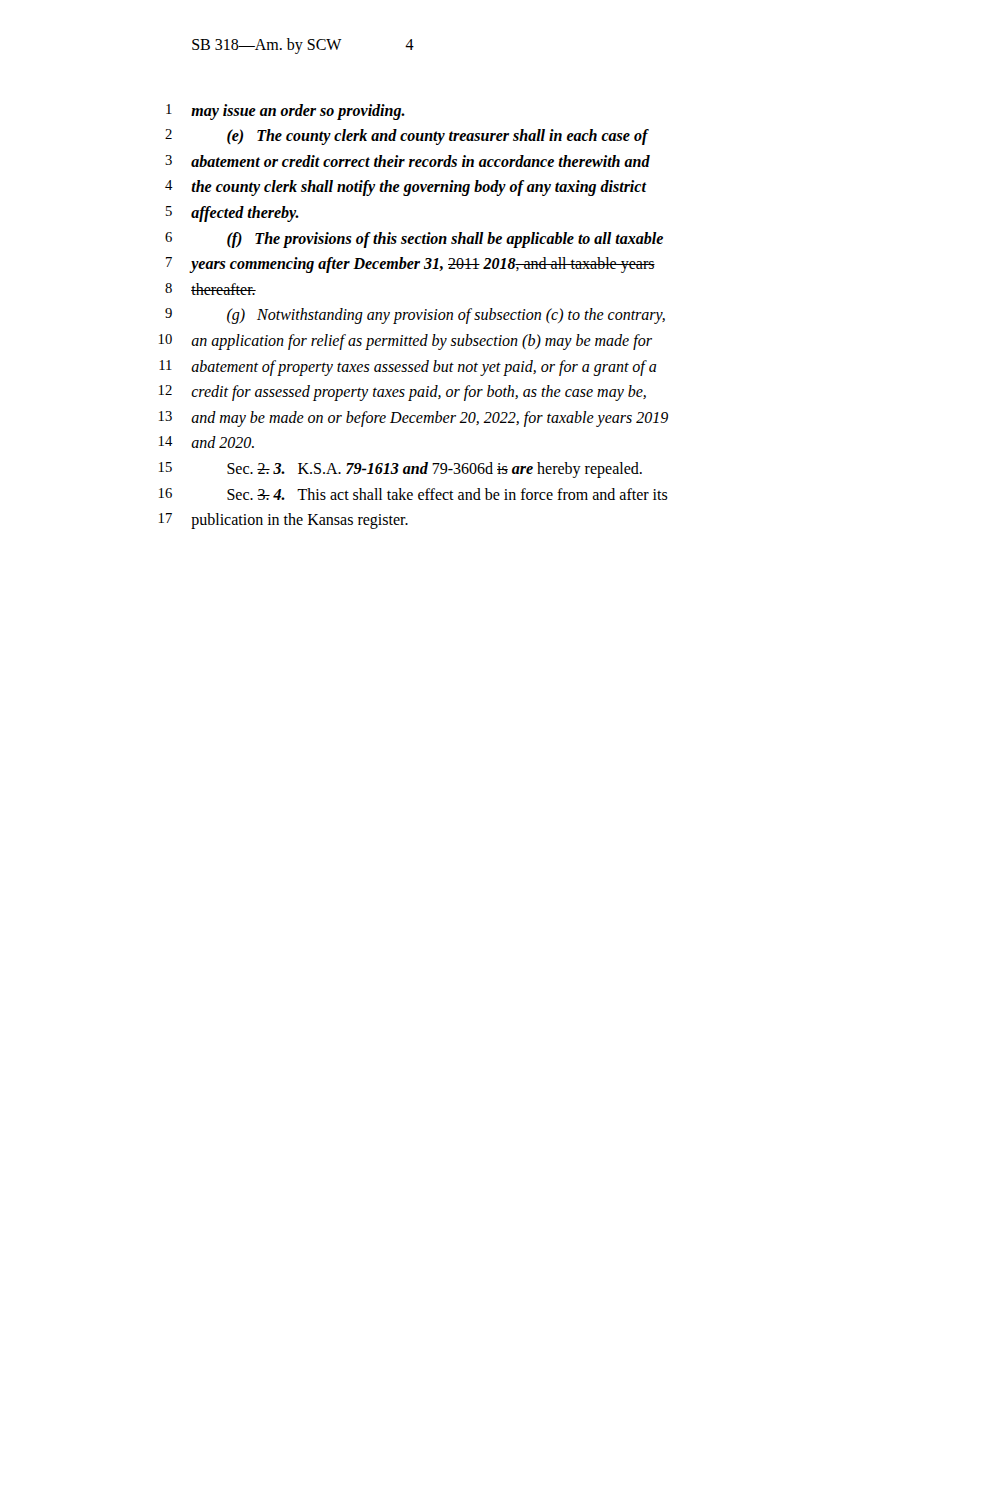SB 318—Am. by SCW 4
may issue an order so providing.
(e) The county clerk and county treasurer shall in each case of
abatement or credit correct their records in accordance therewith and
the county clerk shall notify the governing body of any taxing district
affected thereby.
(f) The provisions of this section shall be applicable to all taxable
years commencing after December 31, 2011 2018, and all taxable years
thereafter.
(g) Notwithstanding any provision of subsection (c) to the contrary,
an application for relief as permitted by subsection (b) may be made for
abatement of property taxes assessed but not yet paid, or for a grant of a
credit for assessed property taxes paid, or for both, as the case may be,
and may be made on or before December 20, 2022, for taxable years 2019
and 2020.
Sec. 2. 3. K.S.A. 79-1613 and 79-3606d is are hereby repealed.
Sec. 3. 4. This act shall take effect and be in force from and after its
publication in the Kansas register.